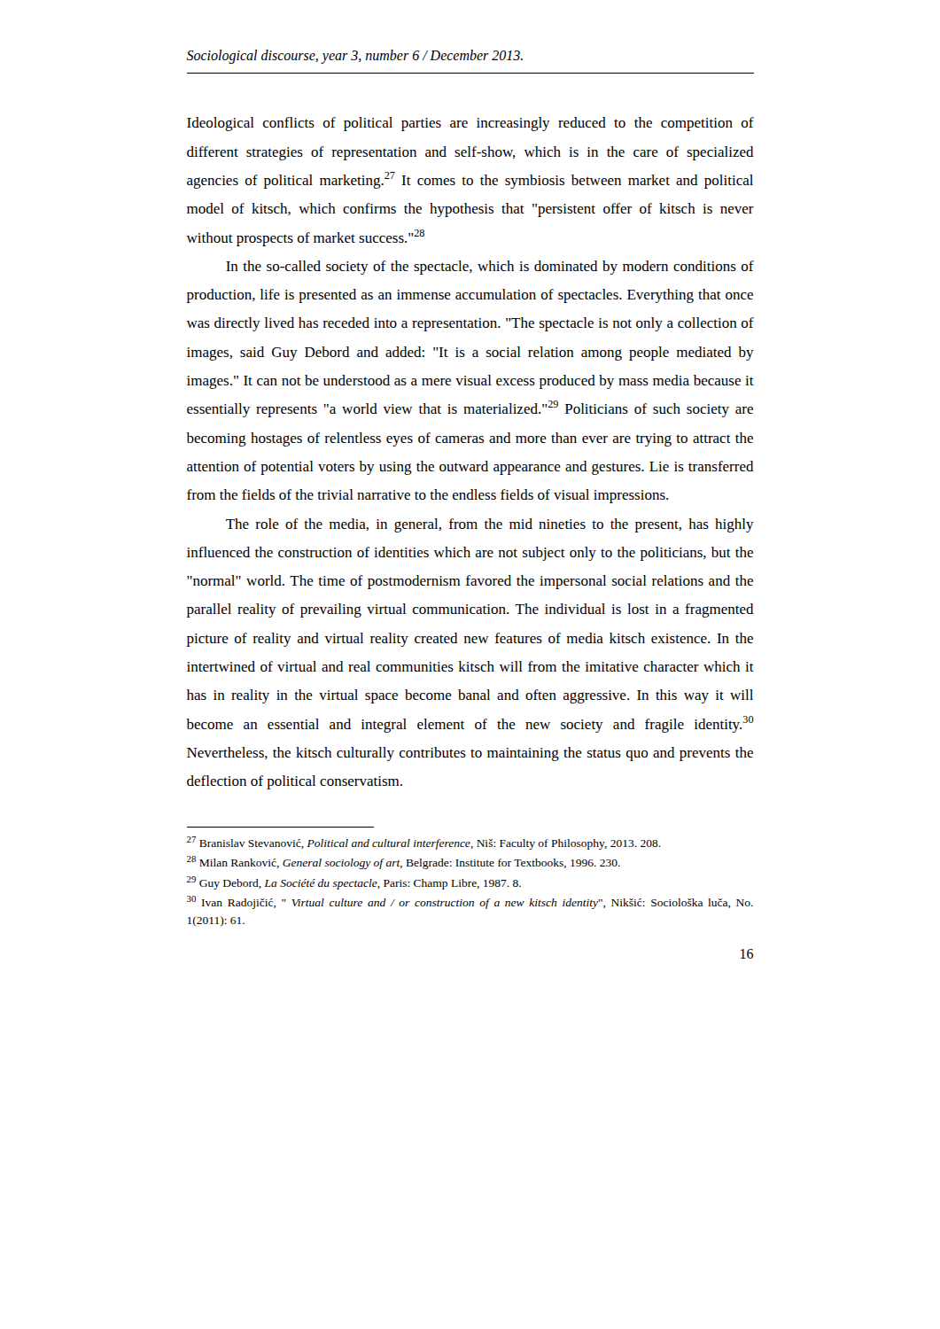Sociological discourse, year 3, number 6 / December 2013.
Ideological conflicts of political parties are increasingly reduced to the competition of different strategies of representation and self-show, which is in the care of specialized agencies of political marketing.27 It comes to the symbiosis between market and political model of kitsch, which confirms the hypothesis that "persistent offer of kitsch is never without prospects of market success."28
In the so-called society of the spectacle, which is dominated by modern conditions of production, life is presented as an immense accumulation of spectacles. Everything that once was directly lived has receded into a representation. "The spectacle is not only a collection of images, said Guy Debord and added: "It is a social relation among people mediated by images." It can not be understood as a mere visual excess produced by mass media because it essentially represents "a world view that is materialized."29 Politicians of such society are becoming hostages of relentless eyes of cameras and more than ever are trying to attract the attention of potential voters by using the outward appearance and gestures. Lie is transferred from the fields of the trivial narrative to the endless fields of visual impressions.
The role of the media, in general, from the mid nineties to the present, has highly influenced the construction of identities which are not subject only to the politicians, but the "normal" world. The time of postmodernism favored the impersonal social relations and the parallel reality of prevailing virtual communication. The individual is lost in a fragmented picture of reality and virtual reality created new features of media kitsch existence. In the intertwined of virtual and real communities kitsch will from the imitative character which it has in reality in the virtual space become banal and often aggressive. In this way it will become an essential and integral element of the new society and fragile identity.30 Nevertheless, the kitsch culturally contributes to maintaining the status quo and prevents the deflection of political conservatism.
27 Branislav Stevanović, Political and cultural interference, Niš: Faculty of Philosophy, 2013. 208.
28 Milan Ranković, General sociology of art, Belgrade: Institute for Textbooks, 1996. 230.
29 Guy Debord, La Société du spectacle, Paris: Champ Libre, 1987. 8.
30 Ivan Radojičić, " Virtual culture and / or construction of a new kitsch identity", Nikšić: Sociološka luča, No. 1(2011): 61.
16